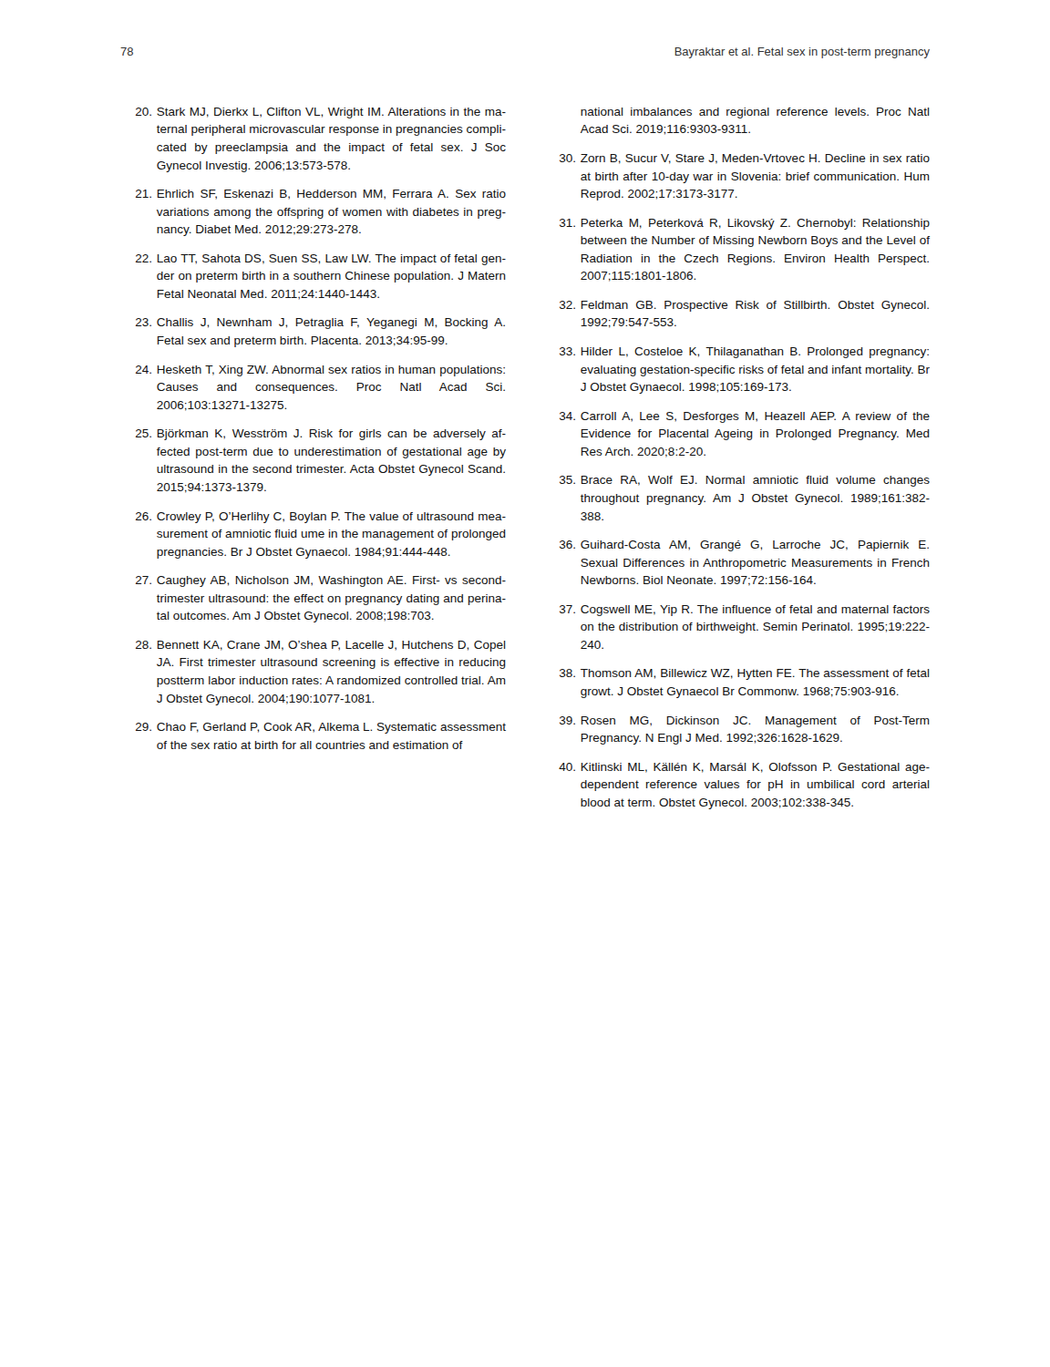78
Bayraktar et al. Fetal sex in post-term pregnancy
20. Stark MJ, Dierkx L, Clifton VL, Wright IM. Alterations in the maternal peripheral microvascular response in pregnancies complicated by preeclampsia and the impact of fetal sex. J Soc Gynecol Investig. 2006;13:573-578.
21. Ehrlich SF, Eskenazi B, Hedderson MM, Ferrara A. Sex ratio variations among the offspring of women with diabetes in pregnancy. Diabet Med. 2012;29:273-278.
22. Lao TT, Sahota DS, Suen SS, Law LW. The impact of fetal gender on preterm birth in a southern Chinese population. J Matern Fetal Neonatal Med. 2011;24:1440-1443.
23. Challis J, Newnham J, Petraglia F, Yeganegi M, Bocking A. Fetal sex and preterm birth. Placenta. 2013;34:95-99.
24. Hesketh T, Xing ZW. Abnormal sex ratios in human populations: Causes and consequences. Proc Natl Acad Sci. 2006;103:13271-13275.
25. Björkman K, Wesström J. Risk for girls can be adversely affected post-term due to underestimation of gestational age by ultrasound in the second trimester. Acta Obstet Gynecol Scand. 2015;94:1373-1379.
26. Crowley P, O’Herlihy C, Boylan P. The value of ultrasound measurement of amniotic fluid ume in the management of prolonged pregnancies. Br J Obstet Gynaecol. 1984;91:444-448.
27. Caughey AB, Nicholson JM, Washington AE. First- vs second-trimester ultrasound: the effect on pregnancy dating and perinatal outcomes. Am J Obstet Gynecol. 2008;198:703.
28. Bennett KA, Crane JM, O’shea P, Lacelle J, Hutchens D, Copel JA. First trimester ultrasound screening is effective in reducing postterm labor induction rates: A randomized controlled trial. Am J Obstet Gynecol. 2004;190:1077-1081.
29. Chao F, Gerland P, Cook AR, Alkema L. Systematic assessment of the sex ratio at birth for all countries and estimation of
national imbalances and regional reference levels. Proc Natl Acad Sci. 2019;116:9303-9311.
30. Zorn B, Sucur V, Stare J, Meden-Vrtovec H. Decline in sex ratio at birth after 10-day war in Slovenia: brief communication. Hum Reprod. 2002;17:3173-3177.
31. Peterka M, Peterková R, Likovský Z. Chernobyl: Relationship between the Number of Missing Newborn Boys and the Level of Radiation in the Czech Regions. Environ Health Perspect. 2007;115:1801-1806.
32. Feldman GB. Prospective Risk of Stillbirth. Obstet Gynecol. 1992;79:547-553.
33. Hilder L, Costeloe K, Thilaganathan B. Prolonged pregnancy: evaluating gestation-specific risks of fetal and infant mortality. Br J Obstet Gynaecol. 1998;105:169-173.
34. Carroll A, Lee S, Desforges M, Heazell AEP. A review of the Evidence for Placental Ageing in Prolonged Pregnancy. Med Res Arch. 2020;8:2-20.
35. Brace RA, Wolf EJ. Normal amniotic fluid volume changes throughout pregnancy. Am J Obstet Gynecol. 1989;161:382-388.
36. Guihard-Costa AM, Grangé G, Larroche JC, Papiernik E. Sexual Differences in Anthropometric Measurements in French Newborns. Biol Neonate. 1997;72:156-164.
37. Cogswell ME, Yip R. The influence of fetal and maternal factors on the distribution of birthweight. Semin Perinatol. 1995;19:222-240.
38. Thomson AM, Billewicz WZ, Hytten FE. The assessment of fetal growt. J Obstet Gynaecol Br Commonw. 1968;75:903-916.
39. Rosen MG, Dickinson JC. Management of Post-Term Pregnancy. N Engl J Med. 1992;326:1628-1629.
40. Kitlinski ML, Källén K, Marsál K, Olofsson P. Gestational age-dependent reference values for pH in umbilical cord arterial blood at term. Obstet Gynecol. 2003;102:338-345.